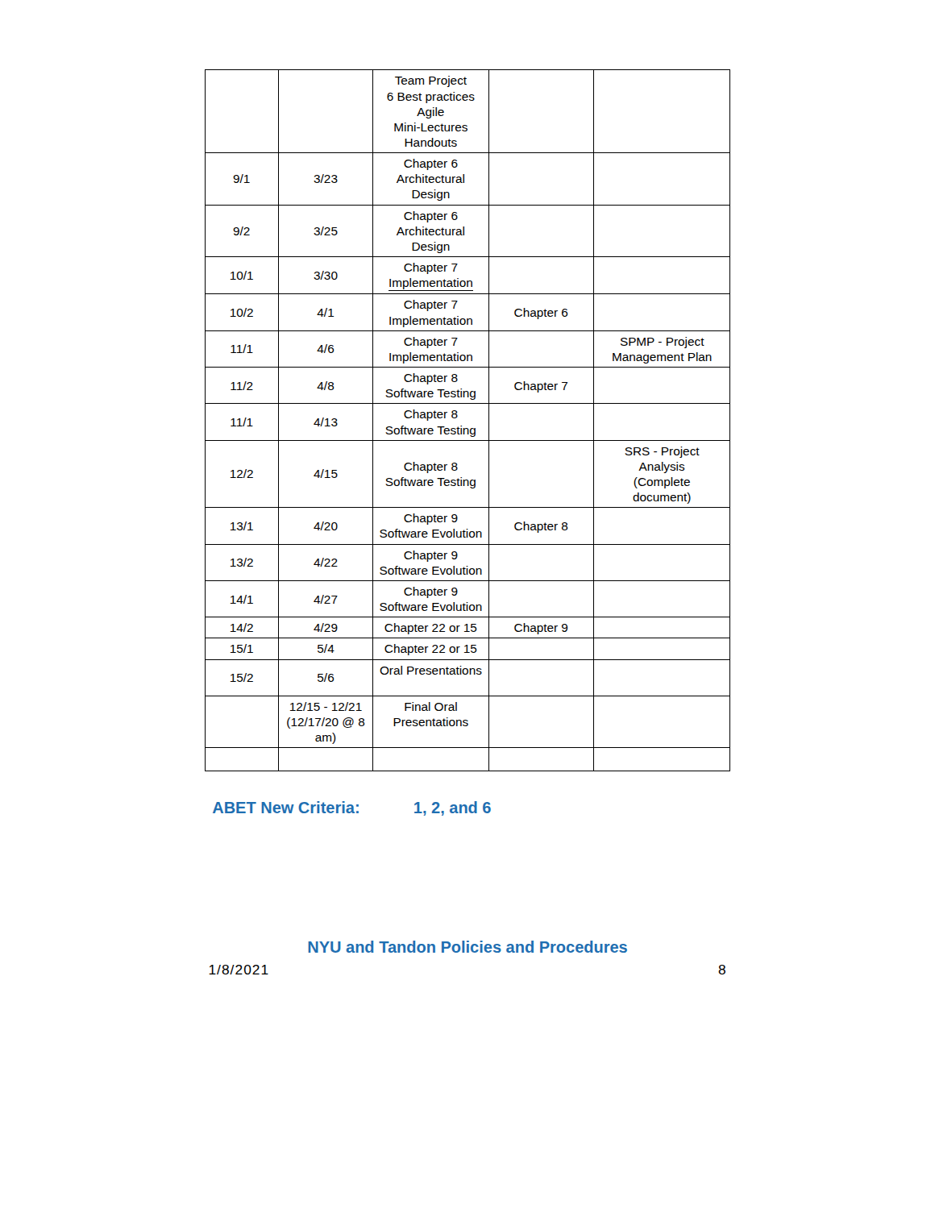| | | Team Project 6 Best practices Agile Mini-Lectures Handouts | | |
| 9/1 | 3/23 | Chapter 6 Architectural Design | | |
| 9/2 | 3/25 | Chapter 6 Architectural Design | | |
| 10/1 | 3/30 | Chapter 7 Implementation | | |
| 10/2 | 4/1 | Chapter 7 Implementation | Chapter 6 | |
| 11/1 | 4/6 | Chapter 7 Implementation | | SPMP - Project Management Plan |
| 11/2 | 4/8 | Chapter 8 Software Testing | Chapter 7 | |
| 11/1 | 4/13 | Chapter 8 Software Testing | | |
| 12/2 | 4/15 | Chapter 8 Software Testing | | SRS - Project Analysis (Complete document) |
| 13/1 | 4/20 | Chapter 9 Software Evolution | Chapter 8 | |
| 13/2 | 4/22 | Chapter 9 Software Evolution | | |
| 14/1 | 4/27 | Chapter 9 Software Evolution | | |
| 14/2 | 4/29 | Chapter 22 or 15 | Chapter 9 | |
| 15/1 | 5/4 | Chapter 22 or 15 | | |
| 15/2 | 5/6 | Oral Presentations | | |
| | 12/15 - 12/21 (12/17/20 @ 8 am) | Final Oral Presentations | | |
ABET New Criteria: 1, 2, and 6
NYU and Tandon Policies and Procedures
1/8/2021
8